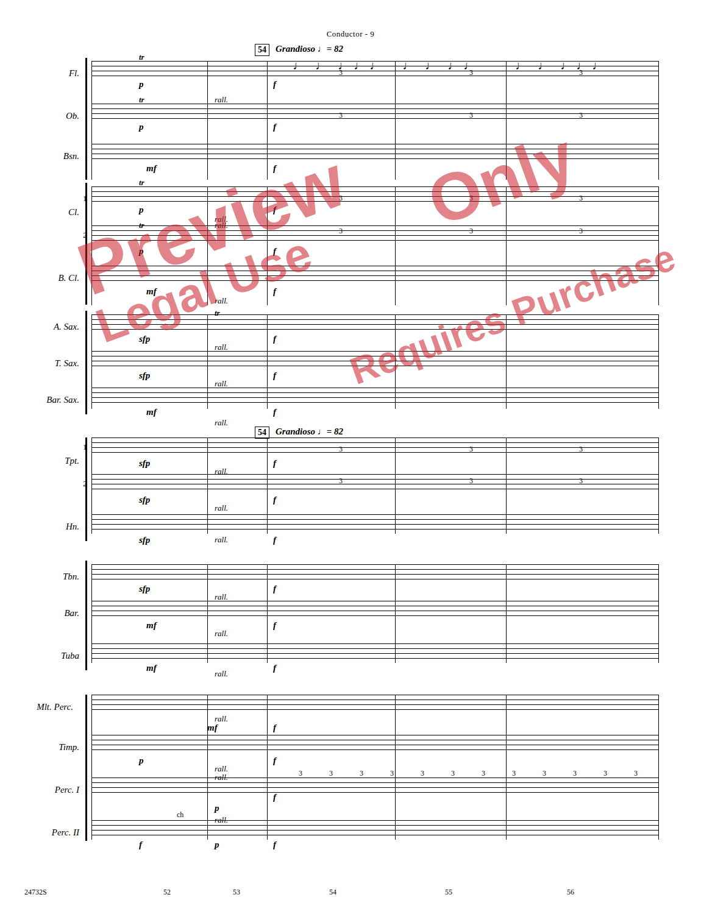Conductor - 9
54
Grandioso ♩= 82
54
Grandioso ♩= 82
Fl.
Ob.
Bsn.
tr
p
f
♩ ♩ ♩♩♩
3
♩ ♩ ♩♩
3
♩ ♩ ♩♩♩
3
tr
rall.
p
f
3
3
3
mf
f
Cl.
1
2
B. Cl.
tr
rall.
p
f
3
3
3
tr
rall.
p
f
3
3
3
mf
rall.
f
A. Sax.
T. Sax.
Bar. Sax.
tr
sfp
rall.
f
sfp
rall.
f
mf
rall.
f
Tpt.
1
2
Hn.
sfp
rall.
f
3
3
3
sfp
rall.
f
3
3
3
sfp
rall.
f
Tbn.
Bar.
Tuba
sfp
rall.
f
mf
rall.
f
mf
rall.
f
Mlt. Perc.
Timp.
Perc. I
Perc. II
rall.
mf
f
p
rall.
f
rall.
f
p
3
3
3
3
3
3
3
3
3
3
3
3
rall.
f
p
f
ch
52
53
54
55
56
24732S
Preview
Legal Use
Only
Requires Purchase